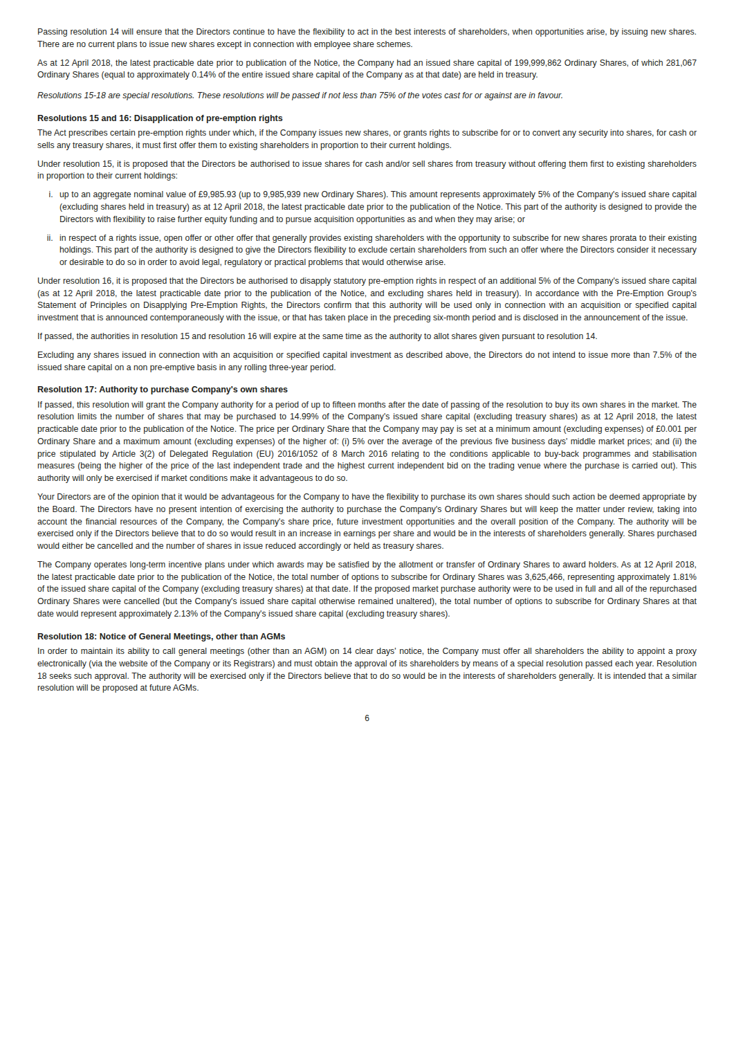Passing resolution 14 will ensure that the Directors continue to have the flexibility to act in the best interests of shareholders, when opportunities arise, by issuing new shares. There are no current plans to issue new shares except in connection with employee share schemes.
As at 12 April 2018, the latest practicable date prior to publication of the Notice, the Company had an issued share capital of 199,999,862 Ordinary Shares, of which 281,067 Ordinary Shares (equal to approximately 0.14% of the entire issued share capital of the Company as at that date) are held in treasury.
Resolutions 15-18 are special resolutions. These resolutions will be passed if not less than 75% of the votes cast for or against are in favour.
Resolutions 15 and 16: Disapplication of pre-emption rights
The Act prescribes certain pre-emption rights under which, if the Company issues new shares, or grants rights to subscribe for or to convert any security into shares, for cash or sells any treasury shares, it must first offer them to existing shareholders in proportion to their current holdings.
Under resolution 15, it is proposed that the Directors be authorised to issue shares for cash and/or sell shares from treasury without offering them first to existing shareholders in proportion to their current holdings:
up to an aggregate nominal value of £9,985.93 (up to 9,985,939 new Ordinary Shares). This amount represents approximately 5% of the Company's issued share capital (excluding shares held in treasury) as at 12 April 2018, the latest practicable date prior to the publication of the Notice. This part of the authority is designed to provide the Directors with flexibility to raise further equity funding and to pursue acquisition opportunities as and when they may arise; or
in respect of a rights issue, open offer or other offer that generally provides existing shareholders with the opportunity to subscribe for new shares prorata to their existing holdings. This part of the authority is designed to give the Directors flexibility to exclude certain shareholders from such an offer where the Directors consider it necessary or desirable to do so in order to avoid legal, regulatory or practical problems that would otherwise arise.
Under resolution 16, it is proposed that the Directors be authorised to disapply statutory pre-emption rights in respect of an additional 5% of the Company's issued share capital (as at 12 April 2018, the latest practicable date prior to the publication of the Notice, and excluding shares held in treasury). In accordance with the Pre-Emption Group's Statement of Principles on Disapplying Pre-Emption Rights, the Directors confirm that this authority will be used only in connection with an acquisition or specified capital investment that is announced contemporaneously with the issue, or that has taken place in the preceding six-month period and is disclosed in the announcement of the issue.
If passed, the authorities in resolution 15 and resolution 16 will expire at the same time as the authority to allot shares given pursuant to resolution 14.
Excluding any shares issued in connection with an acquisition or specified capital investment as described above, the Directors do not intend to issue more than 7.5% of the issued share capital on a non pre-emptive basis in any rolling three-year period.
Resolution 17: Authority to purchase Company's own shares
If passed, this resolution will grant the Company authority for a period of up to fifteen months after the date of passing of the resolution to buy its own shares in the market. The resolution limits the number of shares that may be purchased to 14.99% of the Company's issued share capital (excluding treasury shares) as at 12 April 2018, the latest practicable date prior to the publication of the Notice. The price per Ordinary Share that the Company may pay is set at a minimum amount (excluding expenses) of £0.001 per Ordinary Share and a maximum amount (excluding expenses) of the higher of: (i) 5% over the average of the previous five business days' middle market prices; and (ii) the price stipulated by Article 3(2) of Delegated Regulation (EU) 2016/1052 of 8 March 2016 relating to the conditions applicable to buy-back programmes and stabilisation measures (being the higher of the price of the last independent trade and the highest current independent bid on the trading venue where the purchase is carried out). This authority will only be exercised if market conditions make it advantageous to do so.
Your Directors are of the opinion that it would be advantageous for the Company to have the flexibility to purchase its own shares should such action be deemed appropriate by the Board. The Directors have no present intention of exercising the authority to purchase the Company's Ordinary Shares but will keep the matter under review, taking into account the financial resources of the Company, the Company's share price, future investment opportunities and the overall position of the Company. The authority will be exercised only if the Directors believe that to do so would result in an increase in earnings per share and would be in the interests of shareholders generally. Shares purchased would either be cancelled and the number of shares in issue reduced accordingly or held as treasury shares.
The Company operates long-term incentive plans under which awards may be satisfied by the allotment or transfer of Ordinary Shares to award holders. As at 12 April 2018, the latest practicable date prior to the publication of the Notice, the total number of options to subscribe for Ordinary Shares was 3,625,466, representing approximately 1.81% of the issued share capital of the Company (excluding treasury shares) at that date. If the proposed market purchase authority were to be used in full and all of the repurchased Ordinary Shares were cancelled (but the Company's issued share capital otherwise remained unaltered), the total number of options to subscribe for Ordinary Shares at that date would represent approximately 2.13% of the Company's issued share capital (excluding treasury shares).
Resolution 18: Notice of General Meetings, other than AGMs
In order to maintain its ability to call general meetings (other than an AGM) on 14 clear days' notice, the Company must offer all shareholders the ability to appoint a proxy electronically (via the website of the Company or its Registrars) and must obtain the approval of its shareholders by means of a special resolution passed each year. Resolution 18 seeks such approval. The authority will be exercised only if the Directors believe that to do so would be in the interests of shareholders generally. It is intended that a similar resolution will be proposed at future AGMs.
6